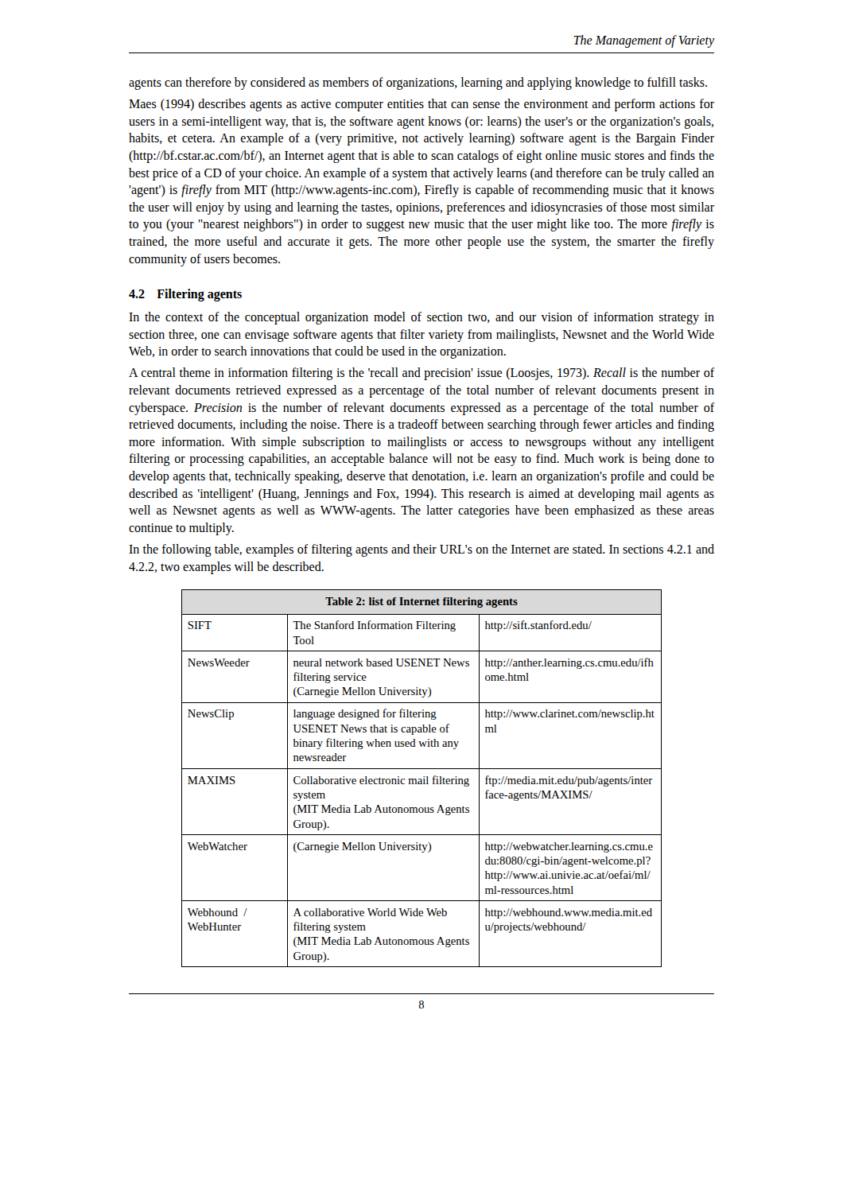The Management of Variety
agents can therefore by considered as members of organizations, learning and applying knowledge to fulfill tasks.
Maes (1994) describes agents as active computer entities that can sense the environment and perform actions for users in a semi-intelligent way, that is, the software agent knows (or: learns) the user's or the organization's goals, habits, et cetera. An example of a (very primitive, not actively learning) software agent is the Bargain Finder (http://bf.cstar.ac.com/bf/), an Internet agent that is able to scan catalogs of eight online music stores and finds the best price of a CD of your choice. An example of a system that actively learns (and therefore can be truly called an 'agent') is firefly from MIT (http://www.agents-inc.com), Firefly is capable of recommending music that it knows the user will enjoy by using and learning the tastes, opinions, preferences and idiosyncrasies of those most similar to you (your "nearest neighbors") in order to suggest new music that the user might like too. The more firefly is trained, the more useful and accurate it gets. The more other people use the system, the smarter the firefly community of users becomes.
4.2 Filtering agents
In the context of the conceptual organization model of section two, and our vision of information strategy in section three, one can envisage software agents that filter variety from mailinglists, Newsnet and the World Wide Web, in order to search innovations that could be used in the organization.
A central theme in information filtering is the 'recall and precision' issue (Loosjes, 1973). Recall is the number of relevant documents retrieved expressed as a percentage of the total number of relevant documents present in cyberspace. Precision is the number of relevant documents expressed as a percentage of the total number of retrieved documents, including the noise. There is a tradeoff between searching through fewer articles and finding more information. With simple subscription to mailinglists or access to newsgroups without any intelligent filtering or processing capabilities, an acceptable balance will not be easy to find. Much work is being done to develop agents that, technically speaking, deserve that denotation, i.e. learn an organization's profile and could be described as 'intelligent' (Huang, Jennings and Fox, 1994). This research is aimed at developing mail agents as well as Newsnet agents as well as WWW-agents. The latter categories have been emphasized as these areas continue to multiply.
In the following table, examples of filtering agents and their URL's on the Internet are stated. In sections 4.2.1 and 4.2.2, two examples will be described.
Table 2: list of Internet filtering agents
| SIFT | The Stanford Information Filtering Tool | http://sift.stanford.edu/ |
| NewsWeeder | neural network based USENET News filtering service (Carnegie Mellon University) | http://anther.learning.cs.cmu.edu/ifhome.html |
| NewsClip | language designed for filtering USENET News that is capable of binary filtering when used with any newsreader | http://www.clarinet.com/newsclip.html |
| MAXIMS | Collaborative electronic mail filtering system (MIT Media Lab Autonomous Agents Group). | ftp://media.mit.edu/pub/agents/interface-agents/MAXIMS/ |
| WebWatcher | (Carnegie Mellon University) | http://webwatcher.learning.cs.cmu.edu:8080/cgi-bin/agent-welcome.pl?http://www.ai.univie.ac.at/oefai/ml/ml-ressources.html |
| Webhound / WebHunter | A collaborative World Wide Web filtering system (MIT Media Lab Autonomous Agents Group). | http://webhound.www.media.mit.edu/projects/webhound/ |
8